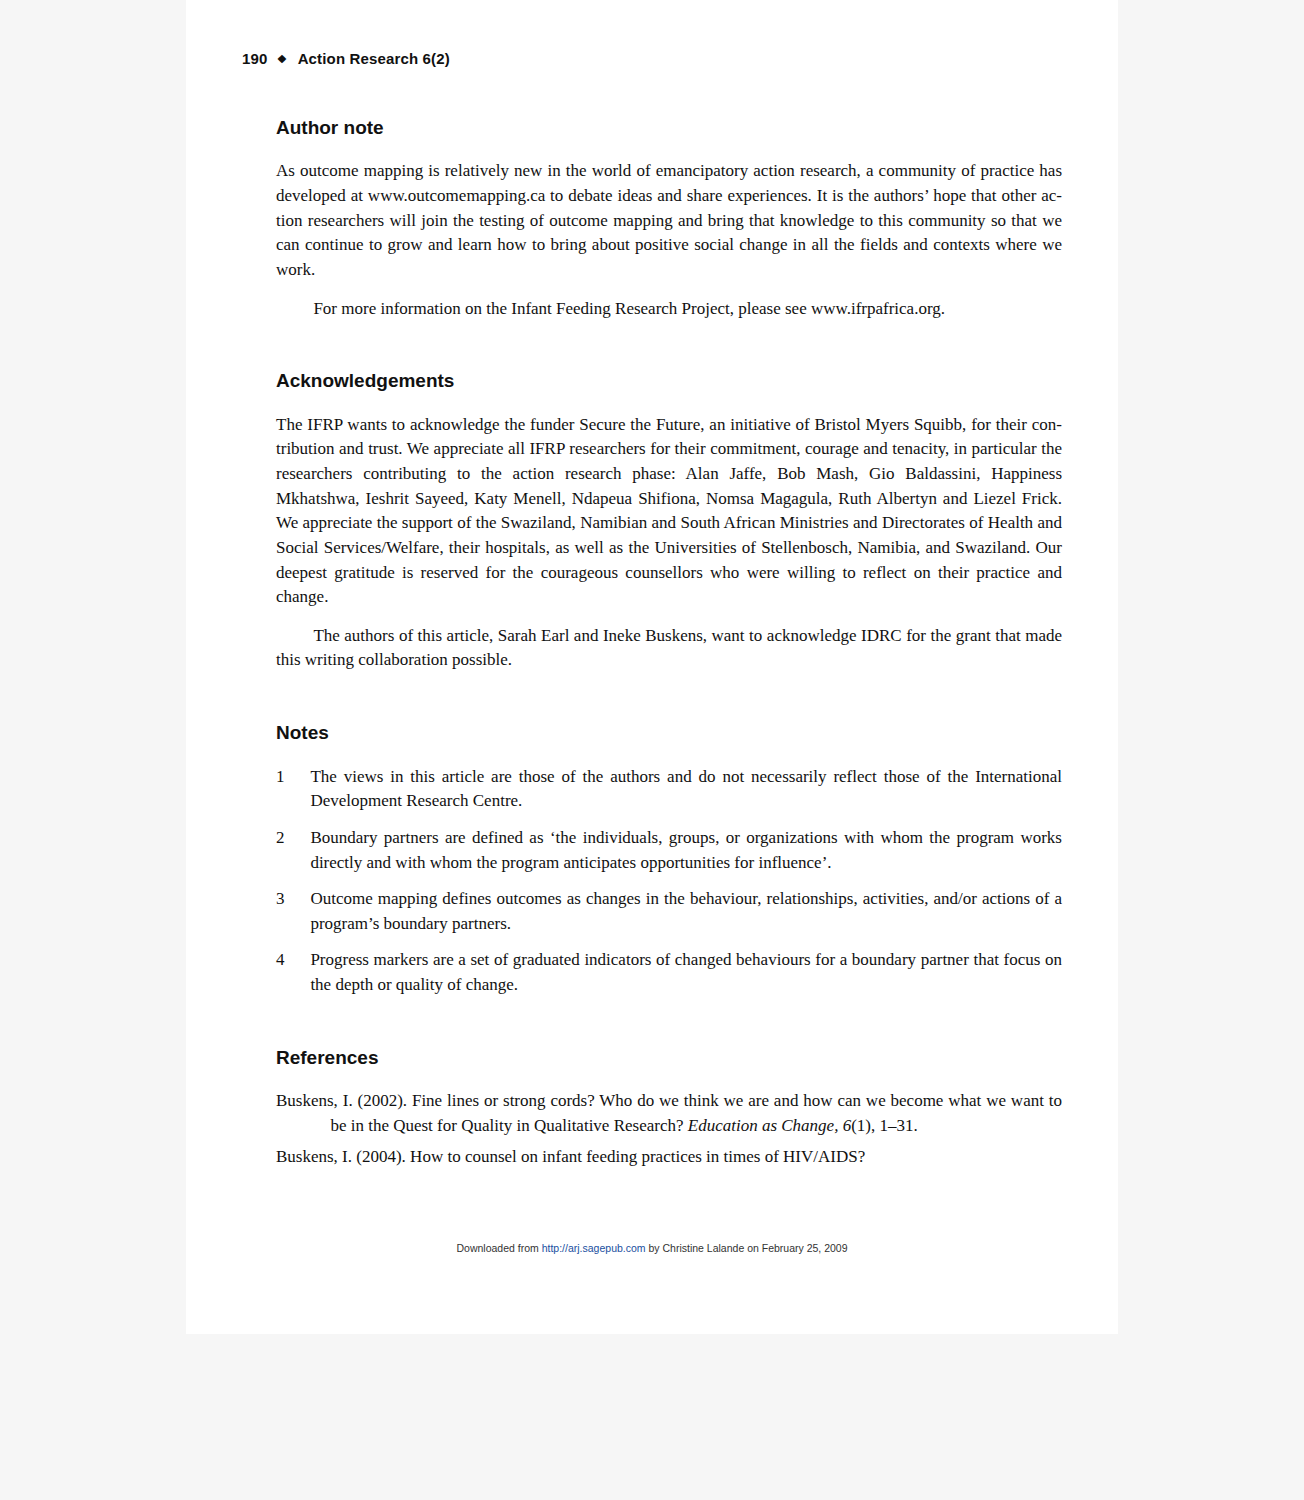190❖Action Research 6(2)
Author note
As outcome mapping is relatively new in the world of emancipatory action research, a community of practice has developed at www.outcomemapping.ca to debate ideas and share experiences. It is the authors’ hope that other action researchers will join the testing of outcome mapping and bring that knowledge to this community so that we can continue to grow and learn how to bring about positive social change in all the fields and contexts where we work.
For more information on the Infant Feeding Research Project, please see www.ifrpafrica.org.
Acknowledgements
The IFRP wants to acknowledge the funder Secure the Future, an initiative of Bristol Myers Squibb, for their contribution and trust. We appreciate all IFRP researchers for their commitment, courage and tenacity, in particular the researchers contributing to the action research phase: Alan Jaffe, Bob Mash, Gio Baldassini, Happiness Mkhatshwa, Ieshrit Sayeed, Katy Menell, Ndapeua Shifiona, Nomsa Magagula, Ruth Albertyn and Liezel Frick. We appreciate the support of the Swaziland, Namibian and South African Ministries and Directorates of Health and Social Services/Welfare, their hospitals, as well as the Universities of Stellenbosch, Namibia, and Swaziland. Our deepest gratitude is reserved for the courageous counsellors who were willing to reflect on their practice and change.
The authors of this article, Sarah Earl and Ineke Buskens, want to acknowledge IDRC for the grant that made this writing collaboration possible.
Notes
1 The views in this article are those of the authors and do not necessarily reflect those of the International Development Research Centre.
2 Boundary partners are defined as ‘the individuals, groups, or organizations with whom the program works directly and with whom the program anticipates opportunities for influence’.
3 Outcome mapping defines outcomes as changes in the behaviour, relationships, activities, and/or actions of a program’s boundary partners.
4 Progress markers are a set of graduated indicators of changed behaviours for a boundary partner that focus on the depth or quality of change.
References
Buskens, I. (2002). Fine lines or strong cords? Who do we think we are and how can we become what we want to be in the Quest for Quality in Qualitative Research? Education as Change, 6(1), 1–31.
Buskens, I. (2004). How to counsel on infant feeding practices in times of HIV/AIDS?
Downloaded from http://arj.sagepub.com by Christine Lalande on February 25, 2009